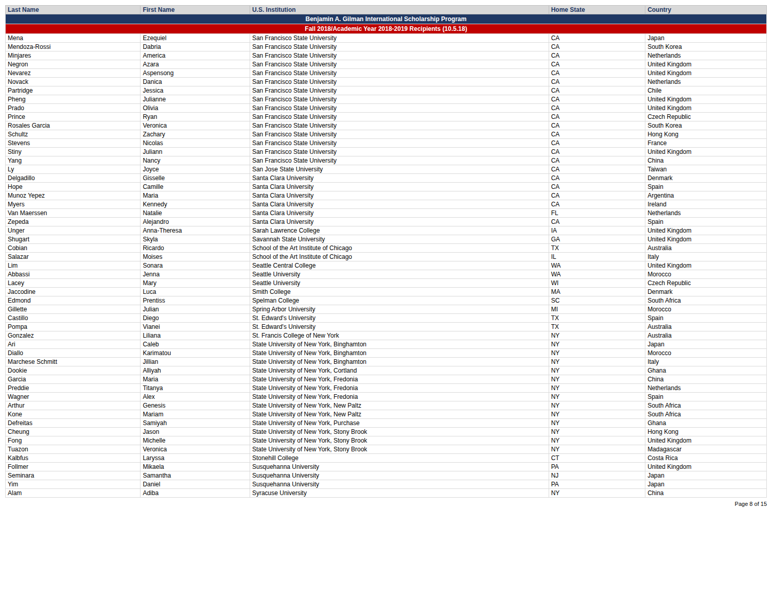| Benjamin A. Gilman International Scholarship Program |
| Fall 2018/Academic Year 2018-2019 Recipients (10.5.18) |
| Last Name | First Name | U.S. Institution | Home State | Country |
| Mena | Ezequiel | San Francisco State University | CA | Japan |
| Mendoza-Rossi | Dabria | San Francisco State University | CA | South Korea |
| Minjares | America | San Francisco State University | CA | Netherlands |
| Negron | Azara | San Francisco State University | CA | United Kingdom |
| Nevarez | Aspensong | San Francisco State University | CA | United Kingdom |
| Novack | Danica | San Francisco State University | CA | Netherlands |
| Partridge | Jessica | San Francisco State University | CA | Chile |
| Pheng | Julianne | San Francisco State University | CA | United Kingdom |
| Prado | Olivia | San Francisco State University | CA | United Kingdom |
| Prince | Ryan | San Francisco State University | CA | Czech Republic |
| Rosales Garcia | Veronica | San Francisco State University | CA | South Korea |
| Schultz | Zachary | San Francisco State University | CA | Hong Kong |
| Stevens | Nicolas | San Francisco State University | CA | France |
| Stiny | Juliann | San Francisco State University | CA | United Kingdom |
| Yang | Nancy | San Francisco State University | CA | China |
| Ly | Joyce | San Jose State University | CA | Taiwan |
| Delgadillo | Gisselle | Santa Clara University | CA | Denmark |
| Hope | Camille | Santa Clara University | CA | Spain |
| Munoz Yepez | Maria | Santa Clara University | CA | Argentina |
| Myers | Kennedy | Santa Clara University | CA | Ireland |
| Van Maerssen | Natalie | Santa Clara University | FL | Netherlands |
| Zepeda | Alejandro | Santa Clara University | CA | Spain |
| Unger | Anna-Theresa | Sarah Lawrence College | IA | United Kingdom |
| Shugart | Skyla | Savannah State University | GA | United Kingdom |
| Cobian | Ricardo | School of the Art Institute of Chicago | TX | Australia |
| Salazar | Moises | School of the Art Institute of Chicago | IL | Italy |
| Lim | Sonara | Seattle Central College | WA | United Kingdom |
| Abbassi | Jenna | Seattle University | WA | Morocco |
| Lacey | Mary | Seattle University | WI | Czech Republic |
| Jaccodine | Luca | Smith College | MA | Denmark |
| Edmond | Prentiss | Spelman College | SC | South Africa |
| Gillette | Julian | Spring Arbor University | MI | Morocco |
| Castillo | Diego | St. Edward's University | TX | Spain |
| Pompa | Vianei | St. Edward's University | TX | Australia |
| Gonzalez | Liliana | St. Francis College of New York | NY | Australia |
| Ari | Caleb | State University of New York, Binghamton | NY | Japan |
| Diallo | Karimatou | State University of New York, Binghamton | NY | Morocco |
| Marchese Schmitt | Jillian | State University of New York, Binghamton | NY | Italy |
| Dookie | Alliyah | State University of New York, Cortland | NY | Ghana |
| Garcia | Maria | State University of New York, Fredonia | NY | China |
| Preddie | Titanya | State University of New York, Fredonia | NY | Netherlands |
| Wagner | Alex | State University of New York, Fredonia | NY | Spain |
| Arthur | Genesis | State University of New York, New Paltz | NY | South Africa |
| Kone | Mariam | State University of New York, New Paltz | NY | South Africa |
| Defreitas | Samiyah | State University of New York, Purchase | NY | Ghana |
| Cheung | Jason | State University of New York, Stony Brook | NY | Hong Kong |
| Fong | Michelle | State University of New York, Stony Brook | NY | United Kingdom |
| Tuazon | Veronica | State University of New York, Stony Brook | NY | Madagascar |
| Kalbfus | Laryssa | Stonehill College | CT | Costa Rica |
| Follmer | Mikaela | Susquehanna University | PA | United Kingdom |
| Seminara | Samantha | Susquehanna University | NJ | Japan |
| Yim | Daniel | Susquehanna University | PA | Japan |
| Alam | Adiba | Syracuse University | NY | China |
Page 8 of 15